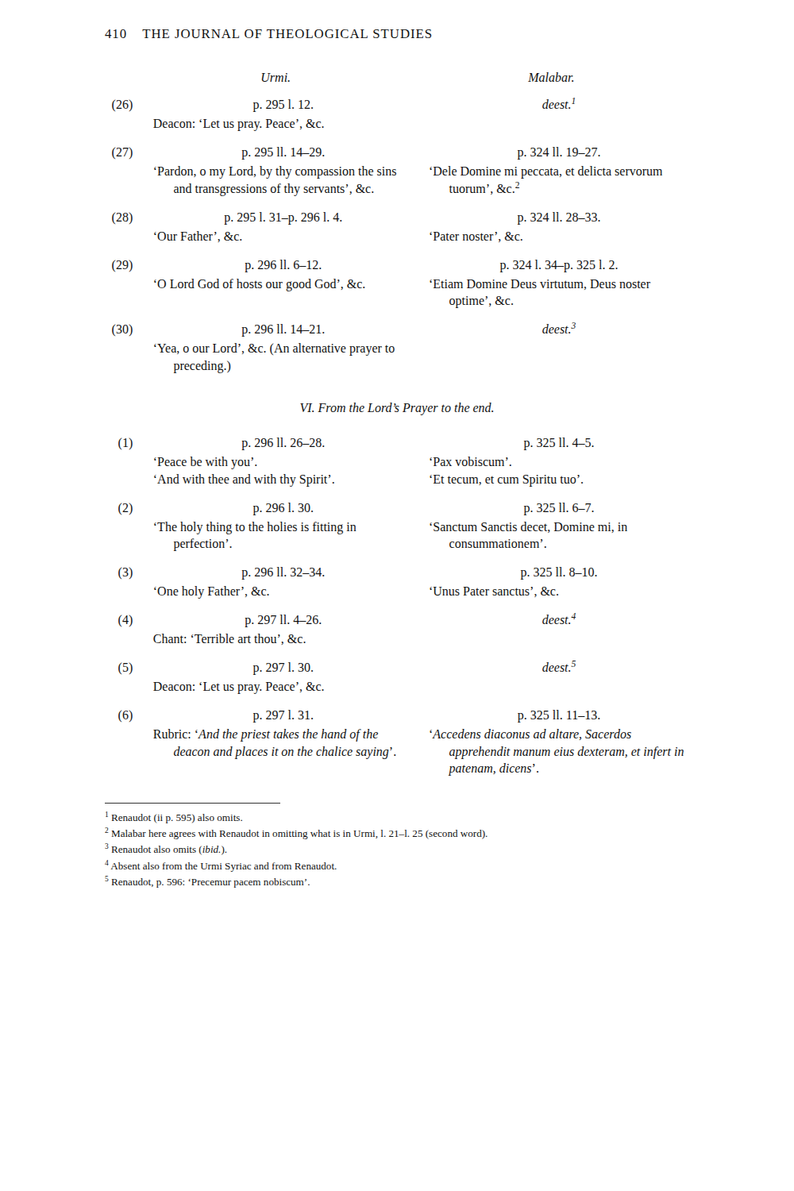410 THE JOURNAL OF THEOLOGICAL STUDIES
Urmi. Malabar.
(26)
p. 295 l. 12.
Deacon: ‘Let us pray. Peace’, &c.
deest.1
(27)
p. 295 ll. 14–29.
‘Pardon, o my Lord, by thy compassion the sins and transgressions of thy servants’, &c.
p. 324 ll. 19–27.
‘Dele Domine mi peccata, et delicta servorum tuorum’, &c.2
(28)
p. 295 l. 31–p. 296 l. 4.
‘Our Father’, &c.
p. 324 ll. 28–33.
‘Pater noster’, &c.
(29)
p. 296 ll. 6–12.
‘O Lord God of hosts our good God’, &c.
p. 324 l. 34–p. 325 l. 2.
‘Etiam Domine Deus virtutum, Deus noster optime’, &c.
(30)
p. 296 ll. 14–21.
‘Yea, o our Lord’, &c. (An alternative prayer to preceding.)
deest.3
VI. From the Lord’s Prayer to the end.
(1)
p. 296 ll. 26–28.
‘Peace be with you’.
‘And with thee and with thy Spirit’.
p. 325 ll. 4–5.
‘Pax vobiscum’.
‘Et tecum, et cum Spiritu tuo’.
(2)
p. 296 l. 30.
‘The holy thing to the holies is fitting in perfection’.
p. 325 ll. 6–7.
‘Sanctum Sanctis decet, Domine mi, in consummationem’.
(3)
p. 296 ll. 32–34.
‘One holy Father’, &c.
p. 325 ll. 8–10.
‘Unus Pater sanctus’, &c.
(4)
p. 297 ll. 4–26.
Chant: ‘Terrible art thou’, &c.
deest.4
(5)
p. 297 l. 30.
Deacon: ‘Let us pray. Peace’, &c.
deest.5
(6)
p. 297 l. 31.
Rubric: ‘And the priest takes the hand of the deacon and places it on the chalice saying’.
p. 325 ll. 11–13.
‘Accedens diaconus ad altare, Sacerdos apprehendit manum eius dexteram, et infert in patenam, dicens’.
1 Renaudot (ii p. 595) also omits.
2 Malabar here agrees with Renaudot in omitting what is in Urmi, l. 21–l. 25 (second word).
3 Renaudot also omits (ibid.).
4 Absent also from the Urmi Syriac and from Renaudot.
5 Renaudot, p. 596: ‘Precemur pacem nobiscum’.